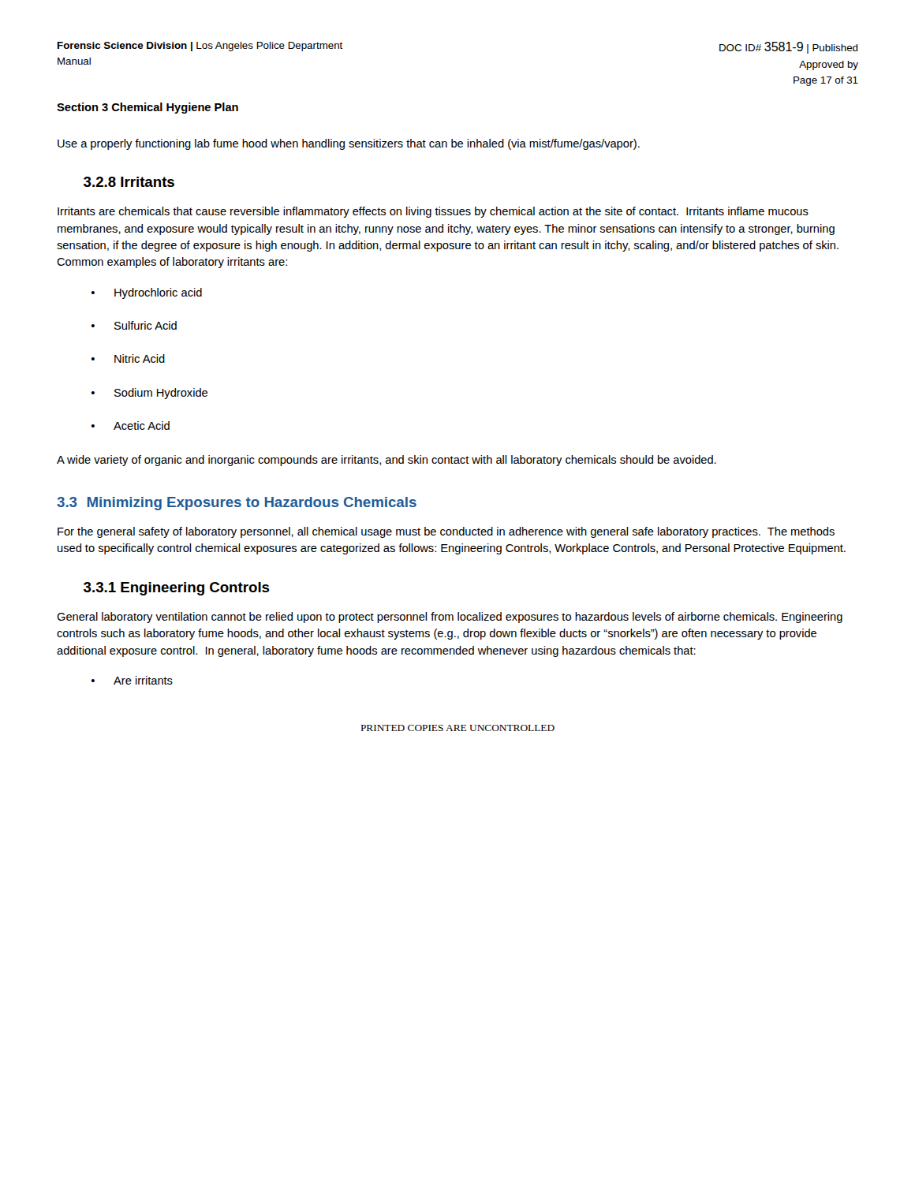Forensic Science Division | Los Angeles Police Department
Manual
DOC ID# 3581-9 | Published
Approved by
Page 17 of 31
Section 3 Chemical Hygiene Plan
Use a properly functioning lab fume hood when handling sensitizers that can be inhaled (via mist/fume/gas/vapor).
3.2.8 Irritants
Irritants are chemicals that cause reversible inflammatory effects on living tissues by chemical action at the site of contact. Irritants inflame mucous membranes, and exposure would typically result in an itchy, runny nose and itchy, watery eyes. The minor sensations can intensify to a stronger, burning sensation, if the degree of exposure is high enough. In addition, dermal exposure to an irritant can result in itchy, scaling, and/or blistered patches of skin. Common examples of laboratory irritants are:
Hydrochloric acid
Sulfuric Acid
Nitric Acid
Sodium Hydroxide
Acetic Acid
A wide variety of organic and inorganic compounds are irritants, and skin contact with all laboratory chemicals should be avoided.
3.3 Minimizing Exposures to Hazardous Chemicals
For the general safety of laboratory personnel, all chemical usage must be conducted in adherence with general safe laboratory practices. The methods used to specifically control chemical exposures are categorized as follows: Engineering Controls, Workplace Controls, and Personal Protective Equipment.
3.3.1 Engineering Controls
General laboratory ventilation cannot be relied upon to protect personnel from localized exposures to hazardous levels of airborne chemicals. Engineering controls such as laboratory fume hoods, and other local exhaust systems (e.g., drop down flexible ducts or “snorkels”) are often necessary to provide additional exposure control. In general, laboratory fume hoods are recommended whenever using hazardous chemicals that:
Are irritants
PRINTED COPIES ARE UNCONTROLLED